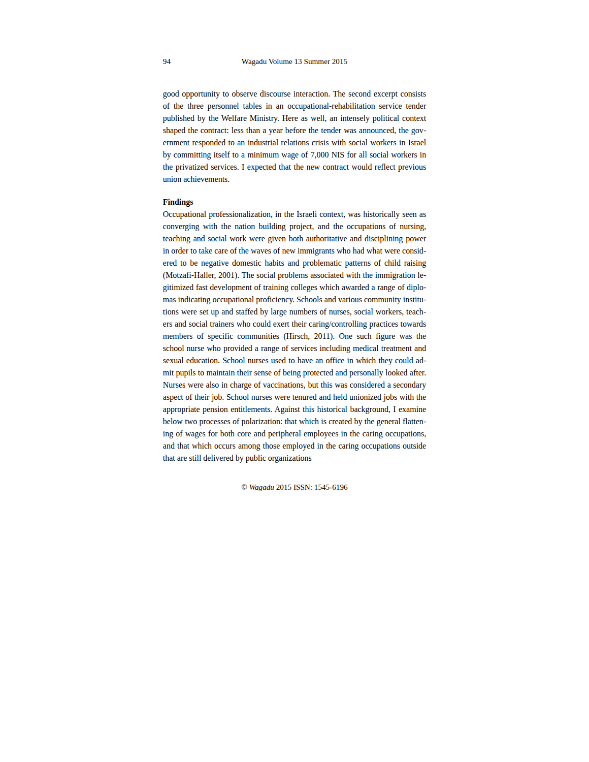94 Wagadu Volume 13 Summer 2015
good opportunity to observe discourse interaction. The second excerpt consists of the three personnel tables in an occupational-rehabilitation service tender published by the Welfare Ministry. Here as well, an intensely political context shaped the contract: less than a year before the tender was announced, the government responded to an industrial relations crisis with social workers in Israel by committing itself to a minimum wage of 7,000 NIS for all social workers in the privatized services. I expected that the new contract would reflect previous union achievements.
Findings
Occupational professionalization, in the Israeli context, was historically seen as converging with the nation building project, and the occupations of nursing, teaching and social work were given both authoritative and disciplining power in order to take care of the waves of new immigrants who had what were considered to be negative domestic habits and problematic patterns of child raising (Motzafi-Haller, 2001). The social problems associated with the immigration legitimized fast development of training colleges which awarded a range of diplomas indicating occupational proficiency. Schools and various community institutions were set up and staffed by large numbers of nurses, social workers, teachers and social trainers who could exert their caring/controlling practices towards members of specific communities (Hirsch, 2011). One such figure was the school nurse who provided a range of services including medical treatment and sexual education. School nurses used to have an office in which they could admit pupils to maintain their sense of being protected and personally looked after. Nurses were also in charge of vaccinations, but this was considered a secondary aspect of their job. School nurses were tenured and held unionized jobs with the appropriate pension entitlements. Against this historical background, I examine below two processes of polarization: that which is created by the general flattening of wages for both core and peripheral employees in the caring occupations, and that which occurs among those employed in the caring occupations outside that are still delivered by public organizations
© Wagadu 2015 ISSN: 1545-6196